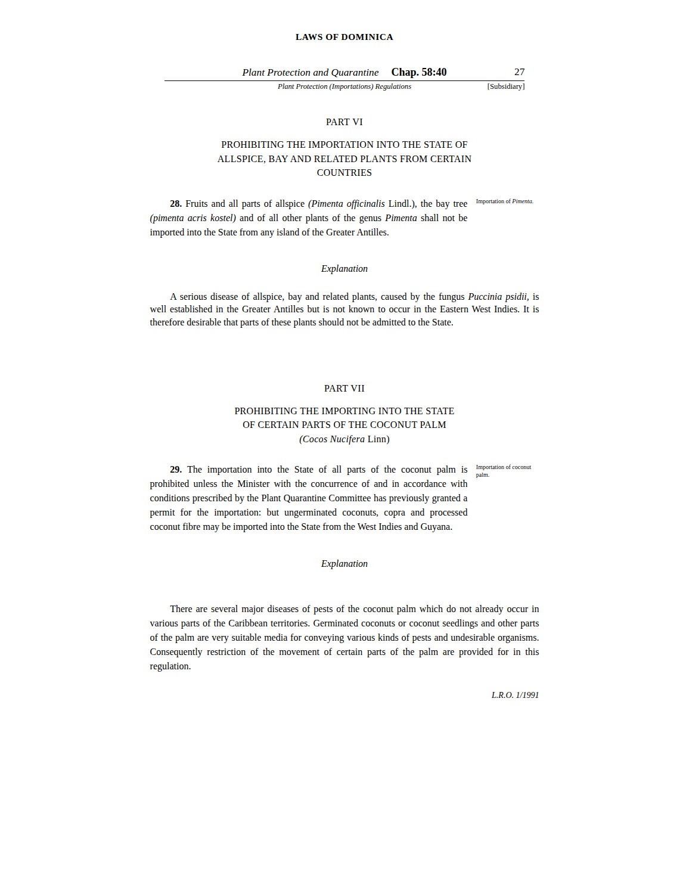LAWS OF DOMINICA
Plant Protection and Quarantine Chap. 58:40 27
Plant Protection (Importations) Regulations [Subsidiary]
PART VI
PROHIBITING THE IMPORTATION INTO THE STATE OF
ALLSPICE, BAY AND RELATED PLANTS FROM CERTAIN
COUNTRIES
Importation of Pimenta.
28. Fruits and all parts of allspice (Pimenta officinalis Lindl.), the bay tree (pimenta acris kostel) and of all other plants of the genus Pimenta shall not be imported into the State from any island of the Greater Antilles.
Explanation
A serious disease of allspice, bay and related plants, caused by the fungus Puccinia psidii, is well established in the Greater Antilles but is not known to occur in the Eastern West Indies. It is therefore desirable that parts of these plants should not be admitted to the State.
PART VII
PROHIBITING THE IMPORTING INTO THE STATE
OF CERTAIN PARTS OF THE COCONUT PALM
(Cocos Nucifera Linn)
Importation of coconut palm.
29. The importation into the State of all parts of the coconut palm is prohibited unless the Minister with the concurrence of and in accordance with conditions prescribed by the Plant Quarantine Committee has previously granted a permit for the importation: but ungerminated coconuts, copra and processed coconut fibre may be imported into the State from the West Indies and Guyana.
Explanation
There are several major diseases of pests of the coconut palm which do not already occur in various parts of the Caribbean territories. Germinated coconuts or coconut seedlings and other parts of the palm are very suitable media for conveying various kinds of pests and undesirable organisms. Consequently restriction of the movement of certain parts of the palm are provided for in this regulation.
L.R.O. 1/1991